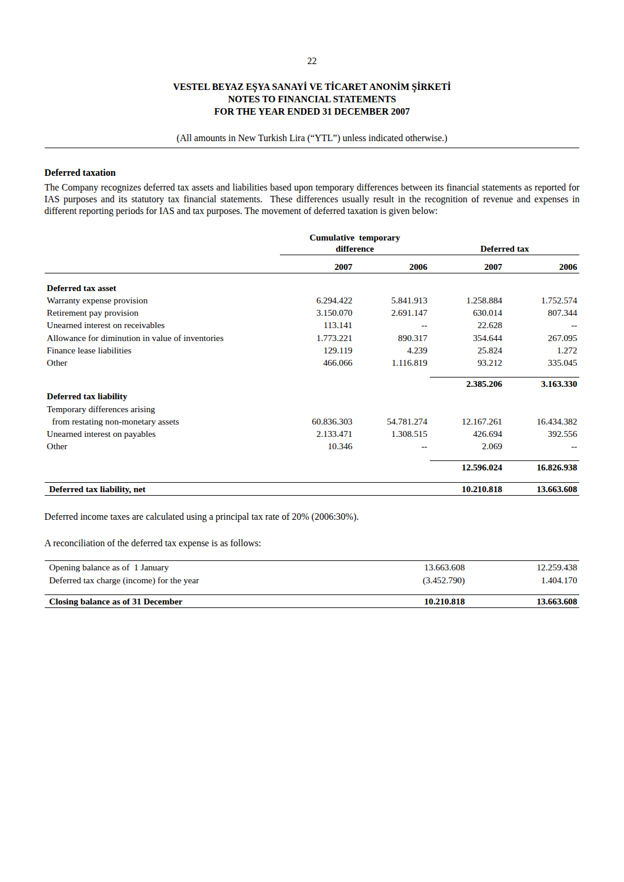22
VESTEL BEYAZ EŞYA SANAYİ VE TİCARET ANONİM ŞİRKETİ
NOTES TO FINANCIAL STATEMENTS
FOR THE YEAR ENDED 31 DECEMBER 2007
(All amounts in New Turkish Lira (“YTL”) unless indicated otherwise.)
Deferred taxation
The Company recognizes deferred tax assets and liabilities based upon temporary differences between its financial statements as reported for IAS purposes and its statutory tax financial statements. These differences usually result in the recognition of revenue and expenses in different reporting periods for IAS and tax purposes. The movement of deferred taxation is given below:
| | Cumulative temporary difference | Deferred tax |
| | 2007 | 2006 | 2007 | 2006 |
| Deferred tax asset | | | | |
| Warranty expense provision | 6.294.422 | 5.841.913 | 1.258.884 | 1.752.574 |
| Retirement pay provision | 3.150.070 | 2.691.147 | 630.014 | 807.344 |
| Unearned interest on receivables | 113.141 | -- | 22.628 | -- |
| Allowance for diminution in value of inventories | 1.773.221 | 890.317 | 354.644 | 267.095 |
| Finance lease liabilities | 129.119 | 4.239 | 25.824 | 1.272 |
| Other | 466.066 | 1.116.819 | 93.212 | 335.045 |
| | | | 2.385.206 | 3.163.330 |
| Deferred tax liability | | | | |
| Temporary differences arising | | | | |
| from restating non-monetary assets | 60.836.303 | 54.781.274 | 12.167.261 | 16.434.382 |
| Unearned interest on payables | 2.133.471 | 1.308.515 | 426.694 | 392.556 |
| Other | 10.346 | -- | 2.069 | -- |
| | | | 12.596.024 | 16.826.938 |
| Deferred tax liability, net | | | 10.210.818 | 13.663.608 |
Deferred income taxes are calculated using a principal tax rate of 20% (2006:30%).
A reconciliation of the deferred tax expense is as follows:
| Opening balance as of 1 January | 13.663.608 | 12.259.438 |
| Deferred tax charge (income) for the year | (3.452.790) | 1.404.170 |
| Closing balance as of 31 December | 10.210.818 | 13.663.608 |